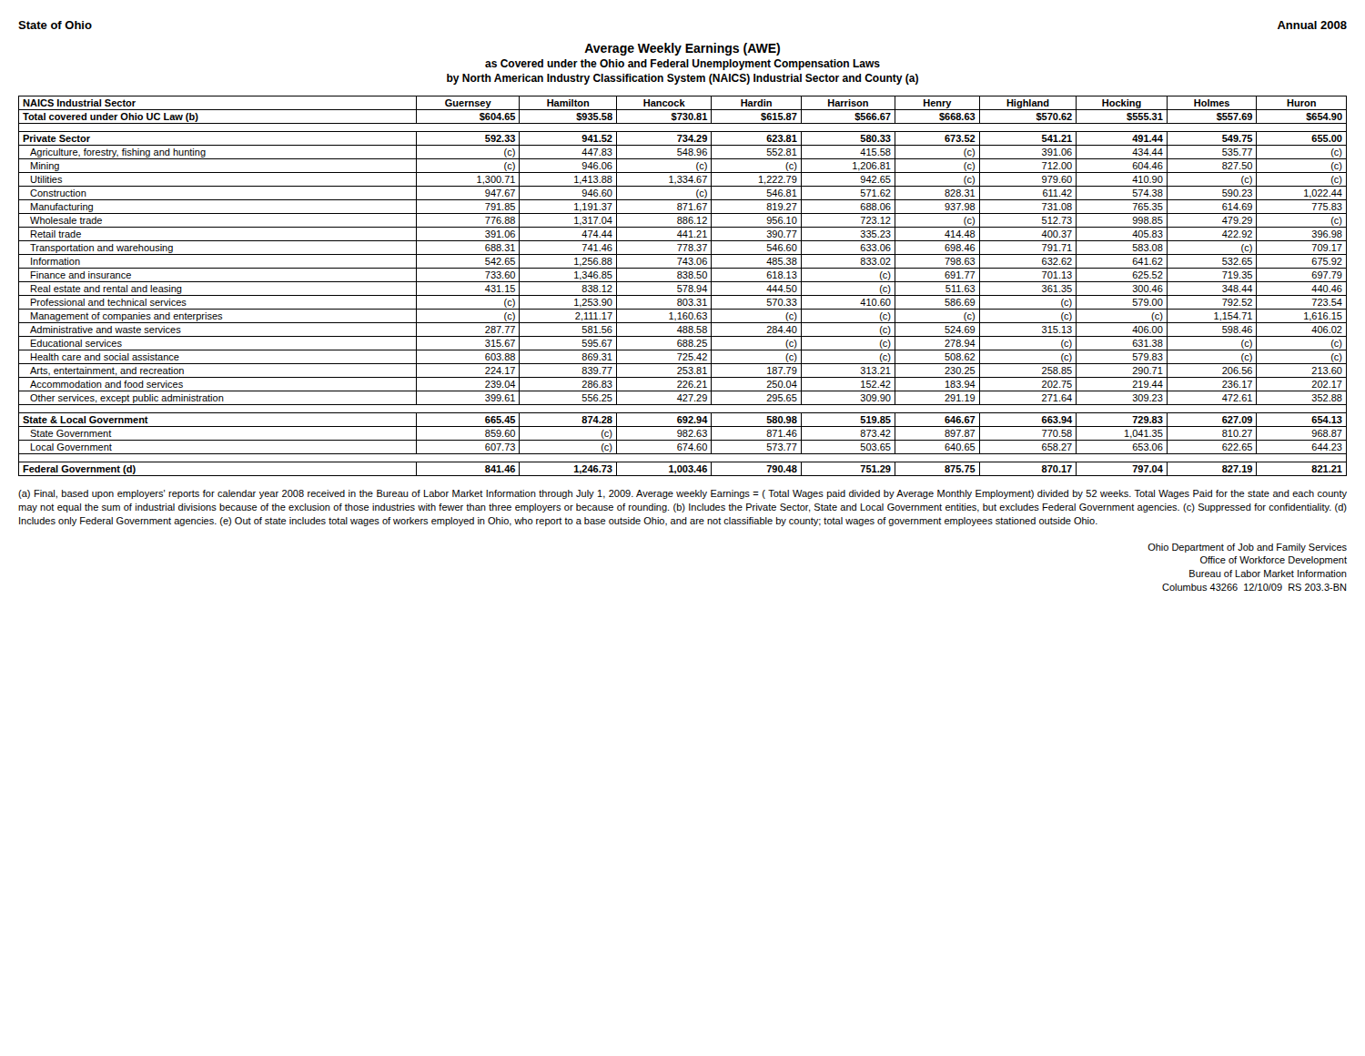State of Ohio
Annual 2008
Average Weekly Earnings (AWE)
as Covered under the Ohio and Federal Unemployment Compensation Laws
by North American Industry Classification System (NAICS) Industrial Sector and County (a)
| NAICS Industrial Sector | Guernsey | Hamilton | Hancock | Hardin | Harrison | Henry | Highland | Hocking | Holmes | Huron |
| --- | --- | --- | --- | --- | --- | --- | --- | --- | --- | --- |
| Total covered under Ohio UC Law (b) | $604.65 | $935.58 | $730.81 | $615.87 | $566.67 | $668.63 | $570.62 | $555.31 | $557.69 | $654.90 |
| Private Sector | 592.33 | 941.52 | 734.29 | 623.81 | 580.33 | 673.52 | 541.21 | 491.44 | 549.75 | 655.00 |
| Agriculture, forestry, fishing and hunting | (c) | 447.83 | 548.96 | 552.81 | 415.58 | (c) | 391.06 | 434.44 | 535.77 | (c) |
| Mining | (c) | 946.06 | (c) | (c) | 1,206.81 | (c) | 712.00 | 604.46 | 827.50 | (c) |
| Utilities | 1,300.71 | 1,413.88 | 1,334.67 | 1,222.79 | 942.65 | (c) | 979.60 | 410.90 | (c) | (c) |
| Construction | 947.67 | 946.60 | (c) | 546.81 | 571.62 | 828.31 | 611.42 | 574.38 | 590.23 | 1,022.44 |
| Manufacturing | 791.85 | 1,191.37 | 871.67 | 819.27 | 688.06 | 937.98 | 731.08 | 765.35 | 614.69 | 775.83 |
| Wholesale trade | 776.88 | 1,317.04 | 886.12 | 956.10 | 723.12 | (c) | 512.73 | 998.85 | 479.29 | (c) |
| Retail trade | 391.06 | 474.44 | 441.21 | 390.77 | 335.23 | 414.48 | 400.37 | 405.83 | 422.92 | 396.98 |
| Transportation and warehousing | 688.31 | 741.46 | 778.37 | 546.60 | 633.06 | 698.46 | 791.71 | 583.08 | (c) | 709.17 |
| Information | 542.65 | 1,256.88 | 743.06 | 485.38 | 833.02 | 798.63 | 632.62 | 641.62 | 532.65 | 675.92 |
| Finance and insurance | 733.60 | 1,346.85 | 838.50 | 618.13 | (c) | 691.77 | 701.13 | 625.52 | 719.35 | 697.79 |
| Real estate and rental and leasing | 431.15 | 838.12 | 578.94 | 444.50 | (c) | 511.63 | 361.35 | 300.46 | 348.44 | 440.46 |
| Professional and technical services | (c) | 1,253.90 | 803.31 | 570.33 | 410.60 | 586.69 | (c) | 579.00 | 792.52 | 723.54 |
| Management of companies and enterprises | (c) | 2,111.17 | 1,160.63 | (c) | (c) | (c) | (c) | (c) | 1,154.71 | 1,616.15 |
| Administrative and waste services | 287.77 | 581.56 | 488.58 | 284.40 | (c) | 524.69 | 315.13 | 406.00 | 598.46 | 406.02 |
| Educational services | 315.67 | 595.67 | 688.25 | (c) | (c) | 278.94 | (c) | 631.38 | (c) | (c) |
| Health care and social assistance | 603.88 | 869.31 | 725.42 | (c) | (c) | 508.62 | (c) | 579.83 | (c) | (c) |
| Arts, entertainment, and recreation | 224.17 | 839.77 | 253.81 | 187.79 | 313.21 | 230.25 | 258.85 | 290.71 | 206.56 | 213.60 |
| Accommodation and food services | 239.04 | 286.83 | 226.21 | 250.04 | 152.42 | 183.94 | 202.75 | 219.44 | 236.17 | 202.17 |
| Other services, except public administration | 399.61 | 556.25 | 427.29 | 295.65 | 309.90 | 291.19 | 271.64 | 309.23 | 472.61 | 352.88 |
| State & Local Government | 665.45 | 874.28 | 692.94 | 580.98 | 519.85 | 646.67 | 663.94 | 729.83 | 627.09 | 654.13 |
| State Government | 859.60 | (c) | 982.63 | 871.46 | 873.42 | 897.87 | 770.58 | 1,041.35 | 810.27 | 968.87 |
| Local Government | 607.73 | (c) | 674.60 | 573.77 | 503.65 | 640.65 | 658.27 | 653.06 | 622.65 | 644.23 |
| Federal Government (d) | 841.46 | 1,246.73 | 1,003.46 | 790.48 | 751.29 | 875.75 | 870.17 | 797.04 | 827.19 | 821.21 |
(a) Final, based upon employers' reports for calendar year 2008 received in the Bureau of Labor Market Information through July 1, 2009. Average weekly Earnings = ( Total Wages paid divided by Average Monthly Employment) divided by 52 weeks. Total Wages Paid for the state and each county may not equal the sum of industrial divisions because of the exclusion of those industries with fewer than three employers or because of rounding. (b) Includes the Private Sector, State and Local Government entities, but excludes Federal Government agencies. (c) Suppressed for confidentiality. (d) Includes only Federal Government agencies. (e) Out of state includes total wages of workers employed in Ohio, who report to a base outside Ohio, and are not classifiable by county; total wages of government employees stationed outside Ohio.
Ohio Department of Job and Family Services
Office of Workforce Development
Bureau of Labor Market Information
Columbus 43266 12/10/09 RS 203.3-BN